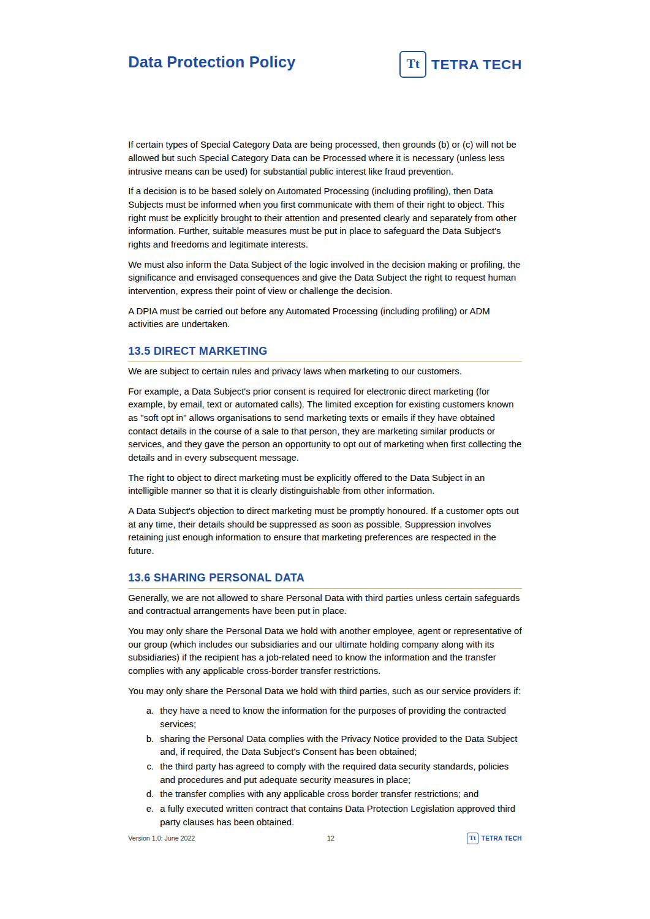Data Protection Policy
Tt
TETRA TECH
If certain types of Special Category Data are being processed, then grounds (b) or (c) will not be allowed but such Special Category Data can be Processed where it is necessary (unless less intrusive means can be used) for substantial public interest like fraud prevention.
If a decision is to be based solely on Automated Processing (including profiling), then Data Subjects must be informed when you first communicate with them of their right to object. This right must be explicitly brought to their attention and presented clearly and separately from other information. Further, suitable measures must be put in place to safeguard the Data Subject's rights and freedoms and legitimate interests.
We must also inform the Data Subject of the logic involved in the decision making or profiling, the significance and envisaged consequences and give the Data Subject the right to request human intervention, express their point of view or challenge the decision.
A DPIA must be carried out before any Automated Processing (including profiling) or ADM activities are undertaken.
13.5 DIRECT MARKETING
We are subject to certain rules and privacy laws when marketing to our customers.
For example, a Data Subject's prior consent is required for electronic direct marketing (for example, by email, text or automated calls). The limited exception for existing customers known as "soft opt in" allows organisations to send marketing texts or emails if they have obtained contact details in the course of a sale to that person, they are marketing similar products or services, and they gave the person an opportunity to opt out of marketing when first collecting the details and in every subsequent message.
The right to object to direct marketing must be explicitly offered to the Data Subject in an intelligible manner so that it is clearly distinguishable from other information.
A Data Subject's objection to direct marketing must be promptly honoured. If a customer opts out at any time, their details should be suppressed as soon as possible. Suppression involves retaining just enough information to ensure that marketing preferences are respected in the future.
13.6 SHARING PERSONAL DATA
Generally, we are not allowed to share Personal Data with third parties unless certain safeguards and contractual arrangements have been put in place.
You may only share the Personal Data we hold with another employee, agent or representative of our group (which includes our subsidiaries and our ultimate holding company along with its subsidiaries) if the recipient has a job-related need to know the information and the transfer complies with any applicable cross-border transfer restrictions.
You may only share the Personal Data we hold with third parties, such as our service providers if:
they have a need to know the information for the purposes of providing the contracted services;
sharing the Personal Data complies with the Privacy Notice provided to the Data Subject and, if required, the Data Subject's Consent has been obtained;
the third party has agreed to comply with the required data security standards, policies and procedures and put adequate security measures in place;
the transfer complies with any applicable cross border transfer restrictions; and
a fully executed written contract that contains Data Protection Legislation approved third party clauses has been obtained.
Version 1.0: June 2022
12
Tt
TETRA TECH